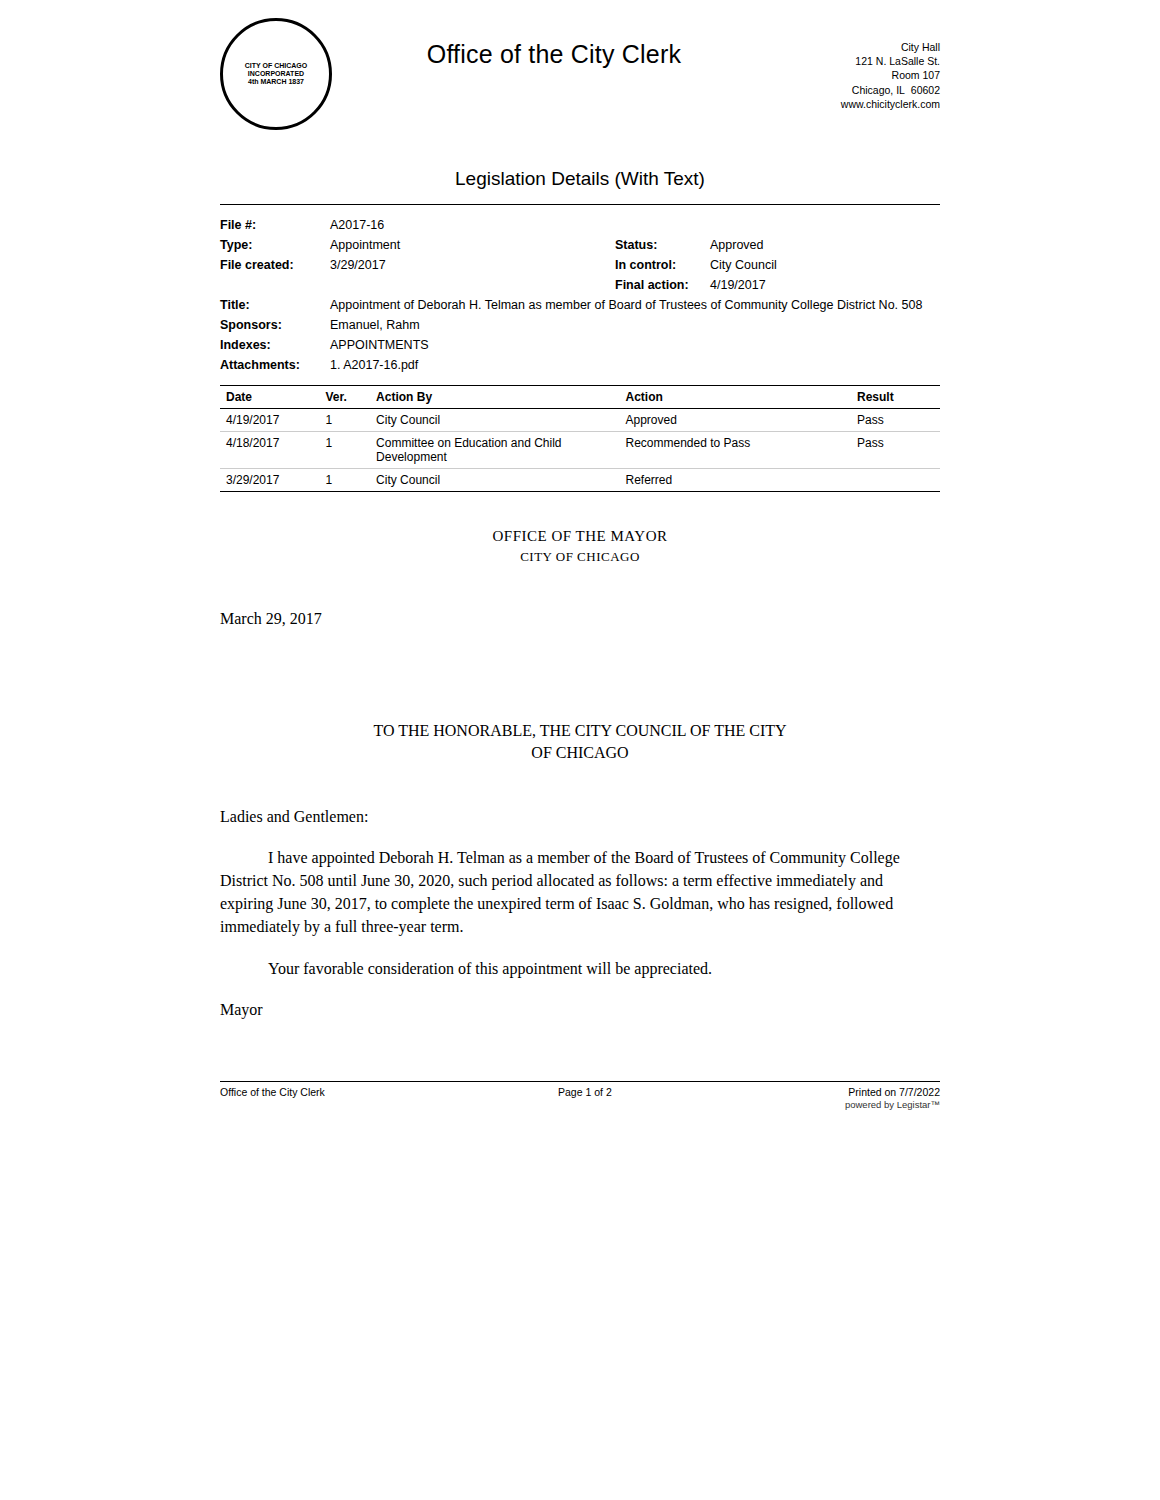CITY OF CHICAGO
INCORPORATED
4th MARCH 1837
Office of the City Clerk
City Hall
121 N. LaSalle St.
Room 107
Chicago, IL 60602
www.chicityclerk.com
Legislation Details (With Text)
| File #: | A2017-16 | | |
| Type: | Appointment | Status: | Approved |
| File created: | 3/29/2017 | In control: | City Council |
| | | Final action: | 4/19/2017 |
| Title: | Appointment of Deborah H. Telman as member of Board of Trustees of Community College District No. 508 |
| Sponsors: | Emanuel, Rahm |
| Indexes: | APPOINTMENTS |
| Attachments: | 1. A2017-16.pdf |
| Date | Ver. | Action By | Action | Result |
| --- | --- | --- | --- | --- |
| 4/19/2017 | 1 | City Council | Approved | Pass |
| 4/18/2017 | 1 | Committee on Education and Child Development | Recommended to Pass | Pass |
| 3/29/2017 | 1 | City Council | Referred | |
OFFICE OF THE MAYOR
CITY OF CHICAGO
March 29, 2017
TO THE HONORABLE, THE CITY COUNCIL OF THE CITY
OF CHICAGO
Ladies and Gentlemen:
I have appointed Deborah H. Telman as a member of the Board of Trustees of Community College District No. 508 until June 30, 2020, such period allocated as follows: a term effective immediately and expiring June 30, 2017, to complete the unexpired term of Isaac S. Goldman, who has resigned, followed immediately by a full three-year term.
Your favorable consideration of this appointment will be appreciated.
Mayor
Office of the City Clerk
Page 1 of 2
Printed on 7/7/2022
powered by Legistar™